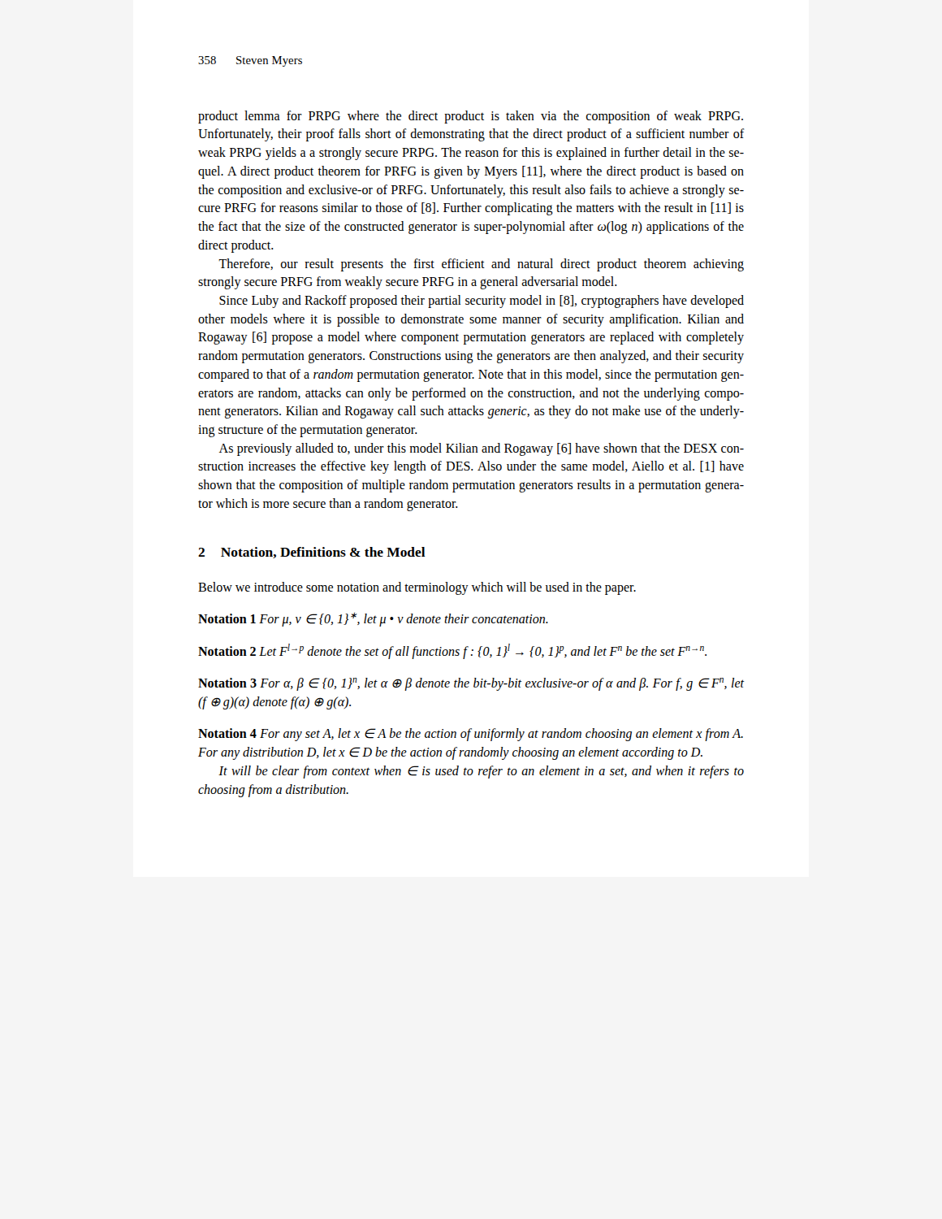358 Steven Myers
product lemma for PRPG where the direct product is taken via the composition of weak PRPG. Unfortunately, their proof falls short of demonstrating that the direct product of a sufficient number of weak PRPG yields a a strongly secure PRPG. The reason for this is explained in further detail in the sequel. A direct product theorem for PRFG is given by Myers [11], where the direct product is based on the composition and exclusive-or of PRFG. Unfortunately, this result also fails to achieve a strongly secure PRFG for reasons similar to those of [8]. Further complicating the matters with the result in [11] is the fact that the size of the constructed generator is super-polynomial after ω(log n) applications of the direct product.
Therefore, our result presents the first efficient and natural direct product theorem achieving strongly secure PRFG from weakly secure PRFG in a general adversarial model.
Since Luby and Rackoff proposed their partial security model in [8], cryptographers have developed other models where it is possible to demonstrate some manner of security amplification. Kilian and Rogaway [6] propose a model where component permutation generators are replaced with completely random permutation generators. Constructions using the generators are then analyzed, and their security compared to that of a random permutation generator. Note that in this model, since the permutation generators are random, attacks can only be performed on the construction, and not the underlying component generators. Kilian and Rogaway call such attacks generic, as they do not make use of the underlying structure of the permutation generator.
As previously alluded to, under this model Kilian and Rogaway [6] have shown that the DESX construction increases the effective key length of DES. Also under the same model, Aiello et al. [1] have shown that the composition of multiple random permutation generators results in a permutation generator which is more secure than a random generator.
2 Notation, Definitions & the Model
Below we introduce some notation and terminology which will be used in the paper.
Notation 1 For μ, ν ∈ {0, 1}∗, let μ • ν denote their concatenation.
Notation 2 Let Fl→p denote the set of all functions f : {0, 1}l → {0, 1}p, and let Fn be the set Fn→n.
Notation 3 For α, β ∈ {0, 1}n, let α ⊕ β denote the bit-by-bit exclusive-or of α and β. For f, g ∈ Fn, let (f ⊕ g)(α) denote f(α) ⊕ g(α).
Notation 4 For any set A, let x ∈ A be the action of uniformly at random choosing an element x from A. For any distribution D, let x ∈ D be the action of randomly choosing an element according to D.
It will be clear from context when ∈ is used to refer to an element in a set, and when it refers to choosing from a distribution.